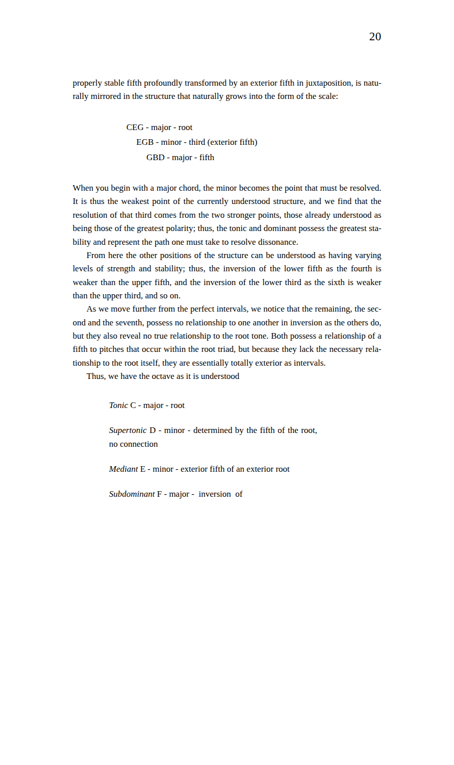20
properly stable fifth profoundly transformed by an exterior fifth in juxtaposition, is naturally mirrored in the structure that naturally grows into the form of the scale:
CEG - major - root
EGB - minor - third (exterior fifth)
GBD - major - fifth
When you begin with a major chord, the minor becomes the point that must be resolved. It is thus the weakest point of the currently understood structure, and we find that the resolution of that third comes from the two stronger points, those already understood as being those of the greatest polarity; thus, the tonic and dominant possess the greatest stability and represent the path one must take to resolve dissonance.
From here the other positions of the structure can be understood as having varying levels of strength and stability; thus, the inversion of the lower fifth as the fourth is weaker than the upper fifth, and the inversion of the lower third as the sixth is weaker than the upper third, and so on.
As we move further from the perfect intervals, we notice that the remaining, the second and the seventh, possess no relationship to one another in inversion as the others do, but they also reveal no true relationship to the root tone. Both possess a relationship of a fifth to pitches that occur within the root triad, but because they lack the necessary relationship to the root itself, they are essentially totally exterior as intervals.
Thus, we have the octave as it is understood
Tonic C - major - root
Supertonic D - minor - determined by the fifth of the root, no connection
Mediant E - minor - exterior fifth of an exterior root
Subdominant F - major - inversion of